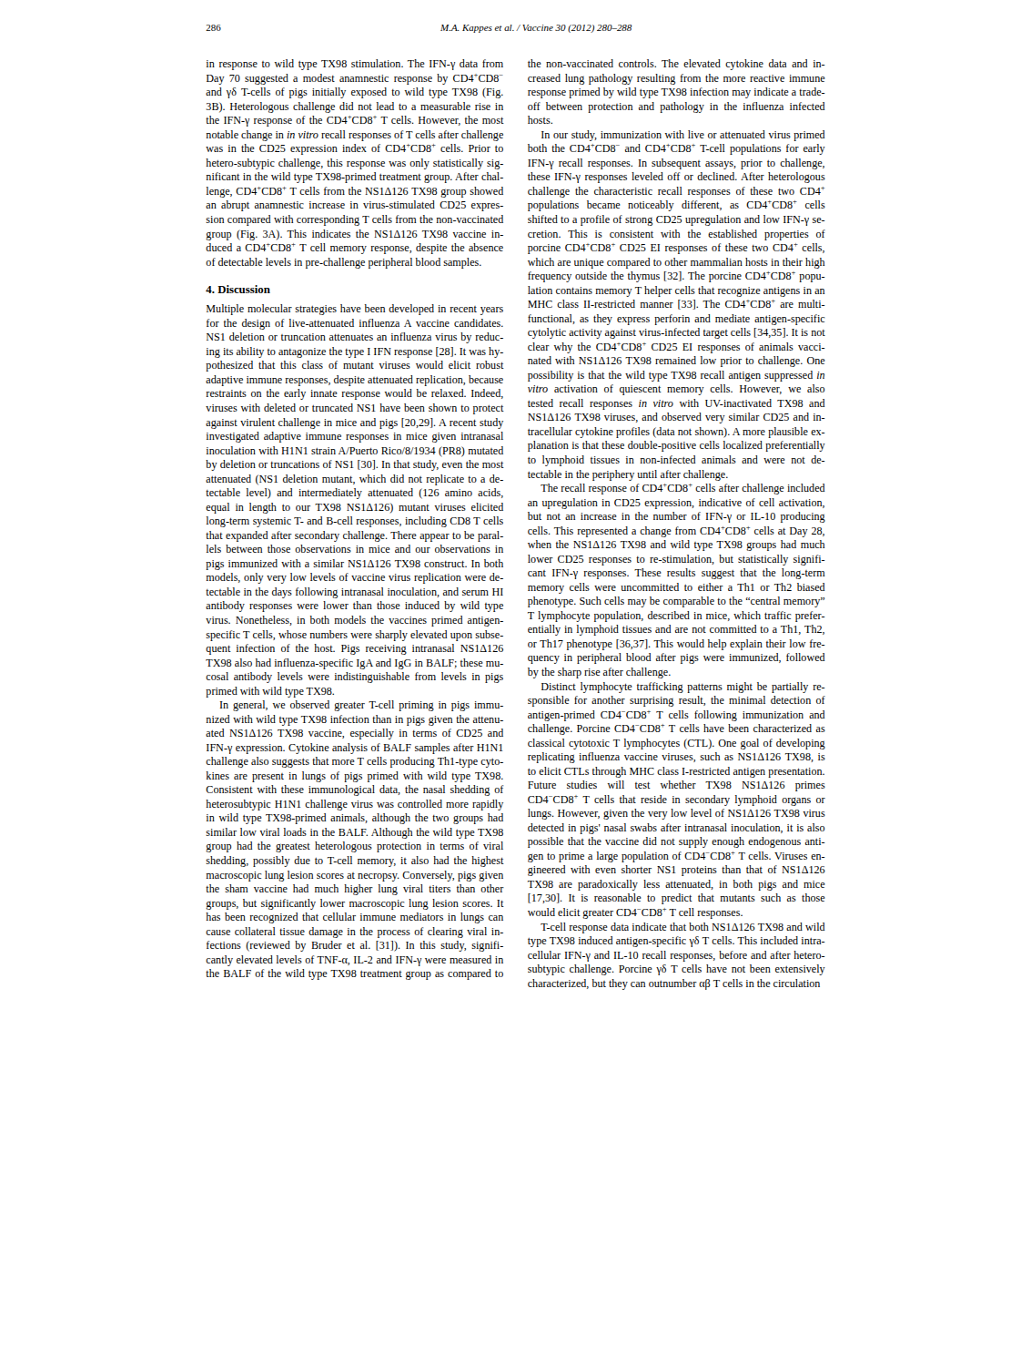286
M.A. Kappes et al. / Vaccine 30 (2012) 280–288
in response to wild type TX98 stimulation. The IFN-γ data from Day 70 suggested a modest anamnestic response by CD4+CD8− and γδ T-cells of pigs initially exposed to wild type TX98 (Fig. 3B). Heterologous challenge did not lead to a measurable rise in the IFN-γ response of the CD4+CD8+ T cells. However, the most notable change in in vitro recall responses of T cells after challenge was in the CD25 expression index of CD4+CD8+ cells. Prior to hetero-subtypic challenge, this response was only statistically significant in the wild type TX98-primed treatment group. After challenge, CD4+CD8+ T cells from the NS1Δ126 TX98 group showed an abrupt anamnestic increase in virus-stimulated CD25 expression compared with corresponding T cells from the non-vaccinated group (Fig. 3A). This indicates the NS1Δ126 TX98 vaccine induced a CD4+CD8+ T cell memory response, despite the absence of detectable levels in pre-challenge peripheral blood samples.
4. Discussion
Multiple molecular strategies have been developed in recent years for the design of live-attenuated influenza A vaccine candidates. NS1 deletion or truncation attenuates an influenza virus by reducing its ability to antagonize the type I IFN response [28]. It was hypothesized that this class of mutant viruses would elicit robust adaptive immune responses, despite attenuated replication, because restraints on the early innate response would be relaxed. Indeed, viruses with deleted or truncated NS1 have been shown to protect against virulent challenge in mice and pigs [20,29]. A recent study investigated adaptive immune responses in mice given intranasal inoculation with H1N1 strain A/Puerto Rico/8/1934 (PR8) mutated by deletion or truncations of NS1 [30]. In that study, even the most attenuated (NS1 deletion mutant, which did not replicate to a detectable level) and intermediately attenuated (126 amino acids, equal in length to our TX98 NS1Δ126) mutant viruses elicited long-term systemic T- and B-cell responses, including CD8 T cells that expanded after secondary challenge. There appear to be parallels between those observations in mice and our observations in pigs immunized with a similar NS1Δ126 TX98 construct. In both models, only very low levels of vaccine virus replication were detectable in the days following intranasal inoculation, and serum HI antibody responses were lower than those induced by wild type virus. Nonetheless, in both models the vaccines primed antigen-specific T cells, whose numbers were sharply elevated upon subsequent infection of the host. Pigs receiving intranasal NS1Δ126 TX98 also had influenza-specific IgA and IgG in BALF; these mucosal antibody levels were indistinguishable from levels in pigs primed with wild type TX98.
In general, we observed greater T-cell priming in pigs immunized with wild type TX98 infection than in pigs given the attenuated NS1Δ126 TX98 vaccine, especially in terms of CD25 and IFN-γ expression. Cytokine analysis of BALF samples after H1N1 challenge also suggests that more T cells producing Th1-type cytokines are present in lungs of pigs primed with wild type TX98. Consistent with these immunological data, the nasal shedding of heterosubtypic H1N1 challenge virus was controlled more rapidly in wild type TX98-primed animals, although the two groups had similar low viral loads in the BALF. Although the wild type TX98 group had the greatest heterologous protection in terms of viral shedding, possibly due to T-cell memory, it also had the highest macroscopic lung lesion scores at necropsy. Conversely, pigs given the sham vaccine had much higher lung viral titers than other groups, but significantly lower macroscopic lung lesion scores. It has been recognized that cellular immune mediators in lungs can cause collateral tissue damage in the process of clearing viral infections (reviewed by Bruder et al. [31]). In this study, significantly elevated levels of TNF-α, IL-2 and IFN-γ were measured in the BALF of the wild type TX98 treatment group as compared to the non-vaccinated controls. The elevated cytokine data and increased lung pathology resulting from the more reactive immune response primed by wild type TX98 infection may indicate a trade-off between protection and pathology in the influenza infected hosts.
In our study, immunization with live or attenuated virus primed both the CD4+CD8− and CD4+CD8+ T-cell populations for early IFN-γ recall responses. In subsequent assays, prior to challenge, these IFN-γ responses leveled off or declined. After heterologous challenge the characteristic recall responses of these two CD4+ populations became noticeably different, as CD4+CD8+ cells shifted to a profile of strong CD25 upregulation and low IFN-γ secretion. This is consistent with the established properties of porcine CD4+CD8+ CD25 EI responses of these two CD4+ cells, which are unique compared to other mammalian hosts in their high frequency outside the thymus [32]. The porcine CD4+CD8+ population contains memory T helper cells that recognize antigens in an MHC class II-restricted manner [33]. The CD4+CD8+ are multifunctional, as they express perforin and mediate antigen-specific cytolytic activity against virus-infected target cells [34,35]. It is not clear why the CD4+CD8+ CD25 EI responses of animals vaccinated with NS1Δ126 TX98 remained low prior to challenge. One possibility is that the wild type TX98 recall antigen suppressed in vitro activation of quiescent memory cells. However, we also tested recall responses in vitro with UV-inactivated TX98 and NS1Δ126 TX98 viruses, and observed very similar CD25 and intracellular cytokine profiles (data not shown). A more plausible explanation is that these double-positive cells localized preferentially to lymphoid tissues in non-infected animals and were not detectable in the periphery until after challenge.
The recall response of CD4+CD8+ cells after challenge included an upregulation in CD25 expression, indicative of cell activation, but not an increase in the number of IFN-γ or IL-10 producing cells. This represented a change from CD4+CD8+ cells at Day 28, when the NS1Δ126 TX98 and wild type TX98 groups had much lower CD25 responses to re-stimulation, but statistically significant IFN-γ responses. These results suggest that the long-term memory cells were uncommitted to either a Th1 or Th2 biased phenotype. Such cells may be comparable to the “central memory” T lymphocyte population, described in mice, which traffic preferentially in lymphoid tissues and are not committed to a Th1, Th2, or Th17 phenotype [36,37]. This would help explain their low frequency in peripheral blood after pigs were immunized, followed by the sharp rise after challenge.
Distinct lymphocyte trafficking patterns might be partially responsible for another surprising result, the minimal detection of antigen-primed CD4−CD8+ T cells following immunization and challenge. Porcine CD4−CD8+ T cells have been characterized as classical cytotoxic T lymphocytes (CTL). One goal of developing replicating influenza vaccine viruses, such as NS1Δ126 TX98, is to elicit CTLs through MHC class I-restricted antigen presentation. Future studies will test whether TX98 NS1Δ126 primes CD4−CD8+ T cells that reside in secondary lymphoid organs or lungs. However, given the very low level of NS1Δ126 TX98 virus detected in pigs' nasal swabs after intranasal inoculation, it is also possible that the vaccine did not supply enough endogenous antigen to prime a large population of CD4−CD8+ T cells. Viruses engineered with even shorter NS1 proteins than that of NS1Δ126 TX98 are paradoxically less attenuated, in both pigs and mice [17,30]. It is reasonable to predict that mutants such as those would elicit greater CD4−CD8+ T cell responses.
T-cell response data indicate that both NS1Δ126 TX98 and wild type TX98 induced antigen-specific γδ T cells. This included intracellular IFN-γ and IL-10 recall responses, before and after heterosubtypic challenge. Porcine γδ T cells have not been extensively characterized, but they can outnumber αβ T cells in the circulation